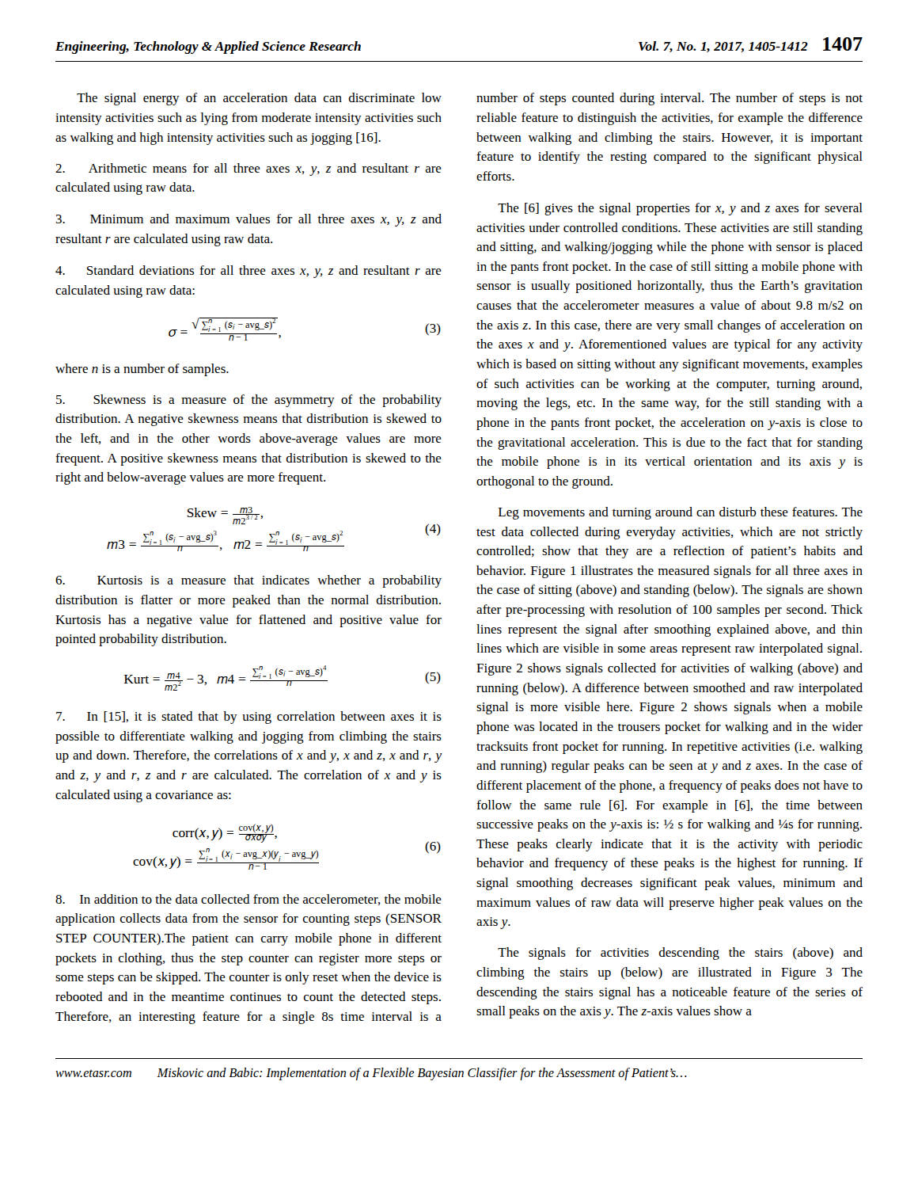Engineering, Technology & Applied Science Research Vol. 7, No. 1, 2017, 1405-1412 1407
The signal energy of an acceleration data can discriminate low intensity activities such as lying from moderate intensity activities such as walking and high intensity activities such as jogging [16].
2. Arithmetic means for all three axes x, y, z and resultant r are calculated using raw data.
3. Minimum and maximum values for all three axes x, y, z and resultant r are calculated using raw data.
4. Standard deviations for all three axes x, y, z and resultant r are calculated using raw data:
| σ = ∑ i = 1 n ( s i − avg _ s ) 2 n − 1 , | (3) |
where n is a number of samples.
5. Skewness is a measure of the asymmetry of the probability distribution. A negative skewness means that distribution is skewed to the left, and in the other words above-average values are more frequent. A positive skewness means that distribution is skewed to the right and below-average values are more frequent.
| Skew = m 3 m 2 3 / 2 , m 3 = ∑ i = 1 n ( s i − avg _ s ) 3 n , m 2 = ∑ i = 1 n ( s i − avg _ s ) 2 n | (4) |
6. Kurtosis is a measure that indicates whether a probability distribution is flatter or more peaked than the normal distribution. Kurtosis has a negative value for flattened and positive value for pointed probability distribution.
| Kurt = m 4 m 2 2 − 3 , m 4 = ∑ i = 1 n ( s i − avg _ s ) 4 n | (5) |
7. In [15], it is stated that by using correlation between axes it is possible to differentiate walking and jogging from climbing the stairs up and down. Therefore, the correlations of x and y, x and z, x and r, y and z, y and r, z and r are calculated. The correlation of x and y is calculated using a covariance as:
| corr ( x , y ) = cov ( x , y ) σ x σ y , cov ( x , y ) = ∑ i = 1 n ( x i − avg _ x ) ( y i − avg _ y ) n − 1 | (6) |
8. In addition to the data collected from the accelerometer, the mobile application collects data from the sensor for counting steps (SENSOR STEP COUNTER).The patient can carry mobile phone in different pockets in clothing, thus the step counter can register more steps or some steps can be skipped. The counter is only reset when the device is rebooted and in the meantime continues to count the detected steps. Therefore, an interesting feature for a single 8s time interval is a number of steps counted during interval. The number of steps is not reliable feature to distinguish the activities, for example the difference between walking and climbing the stairs. However, it is important feature to identify the resting compared to the significant physical efforts.
The [6] gives the signal properties for x, y and z axes for several activities under controlled conditions. These activities are still standing and sitting, and walking/jogging while the phone with sensor is placed in the pants front pocket. In the case of still sitting a mobile phone with sensor is usually positioned horizontally, thus the Earth’s gravitation causes that the accelerometer measures a value of about 9.8 m/s2 on the axis z. In this case, there are very small changes of acceleration on the axes x and y. Aforementioned values are typical for any activity which is based on sitting without any significant movements, examples of such activities can be working at the computer, turning around, moving the legs, etc. In the same way, for the still standing with a phone in the pants front pocket, the acceleration on y-axis is close to the gravitational acceleration. This is due to the fact that for standing the mobile phone is in its vertical orientation and its axis y is orthogonal to the ground.
Leg movements and turning around can disturb these features. The test data collected during everyday activities, which are not strictly controlled; show that they are a reflection of patient’s habits and behavior. Figure 1 illustrates the measured signals for all three axes in the case of sitting (above) and standing (below). The signals are shown after pre-processing with resolution of 100 samples per second. Thick lines represent the signal after smoothing explained above, and thin lines which are visible in some areas represent raw interpolated signal. Figure 2 shows signals collected for activities of walking (above) and running (below). A difference between smoothed and raw interpolated signal is more visible here. Figure 2 shows signals when a mobile phone was located in the trousers pocket for walking and in the wider tracksuits front pocket for running. In repetitive activities (i.e. walking and running) regular peaks can be seen at y and z axes. In the case of different placement of the phone, a frequency of peaks does not have to follow the same rule [6]. For example in [6], the time between successive peaks on the y-axis is: ½ s for walking and ¼s for running. These peaks clearly indicate that it is the activity with periodic behavior and frequency of these peaks is the highest for running. If signal smoothing decreases significant peak values, minimum and maximum values of raw data will preserve higher peak values on the axis y.
The signals for activities descending the stairs (above) and climbing the stairs up (below) are illustrated in Figure 3 The descending the stairs signal has a noticeable feature of the series of small peaks on the axis y. The z-axis values show a
www.etasr.com Miskovic and Babic: Implementation of a Flexible Bayesian Classifier for the Assessment of Patient’s…